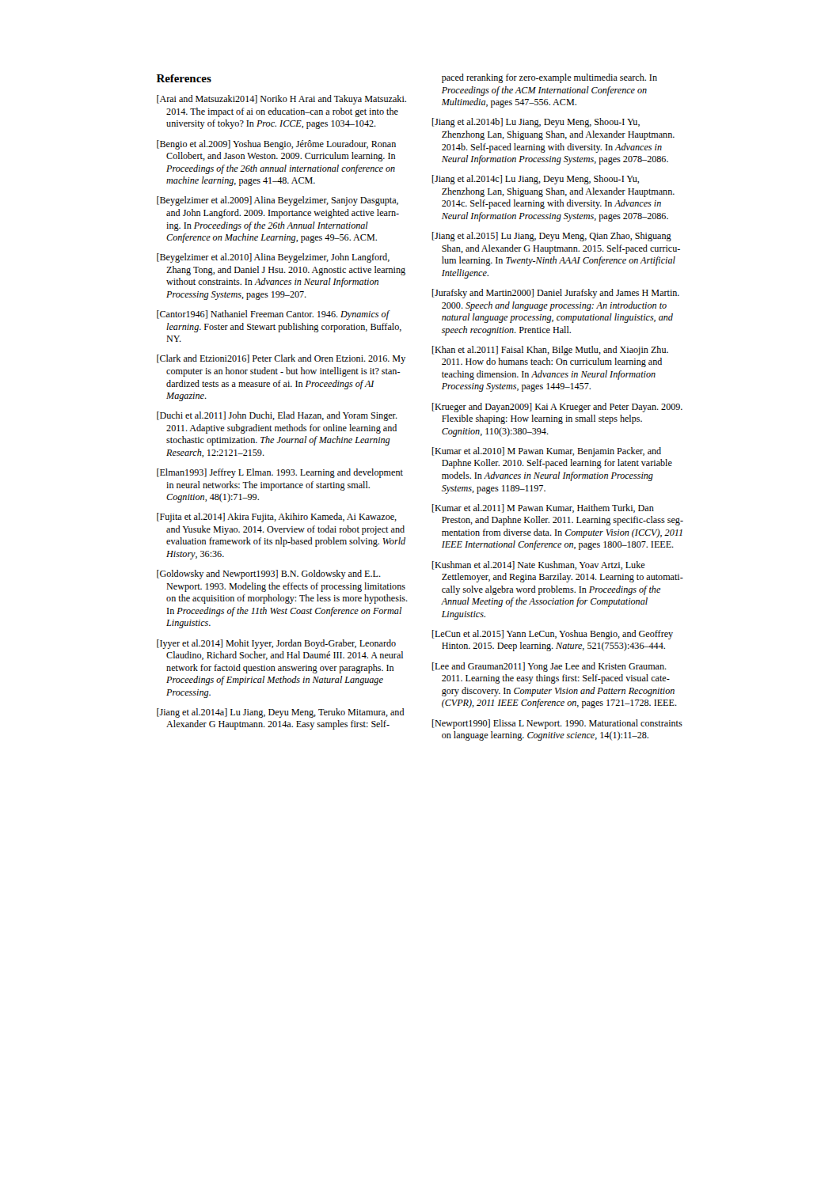References
[Arai and Matsuzaki2014] Noriko H Arai and Takuya Matsuzaki. 2014. The impact of ai on education–can a robot get into the university of tokyo? In Proc. ICCE, pages 1034–1042.
[Bengio et al.2009] Yoshua Bengio, Jérôme Louradour, Ronan Collobert, and Jason Weston. 2009. Curriculum learning. In Proceedings of the 26th annual international conference on machine learning, pages 41–48. ACM.
[Beygelzimer et al.2009] Alina Beygelzimer, Sanjoy Dasgupta, and John Langford. 2009. Importance weighted active learning. In Proceedings of the 26th Annual International Conference on Machine Learning, pages 49–56. ACM.
[Beygelzimer et al.2010] Alina Beygelzimer, John Langford, Zhang Tong, and Daniel J Hsu. 2010. Agnostic active learning without constraints. In Advances in Neural Information Processing Systems, pages 199–207.
[Cantor1946] Nathaniel Freeman Cantor. 1946. Dynamics of learning. Foster and Stewart publishing corporation, Buffalo, NY.
[Clark and Etzioni2016] Peter Clark and Oren Etzioni. 2016. My computer is an honor student - but how intelligent is it? standardized tests as a measure of ai. In Proceedings of AI Magazine.
[Duchi et al.2011] John Duchi, Elad Hazan, and Yoram Singer. 2011. Adaptive subgradient methods for online learning and stochastic optimization. The Journal of Machine Learning Research, 12:2121–2159.
[Elman1993] Jeffrey L Elman. 1993. Learning and development in neural networks: The importance of starting small. Cognition, 48(1):71–99.
[Fujita et al.2014] Akira Fujita, Akihiro Kameda, Ai Kawazoe, and Yusuke Miyao. 2014. Overview of todai robot project and evaluation framework of its nlp-based problem solving. World History, 36:36.
[Goldowsky and Newport1993] B.N. Goldowsky and E.L. Newport. 1993. Modeling the effects of processing limitations on the acquisition of morphology: The less is more hypothesis. In Proceedings of the 11th West Coast Conference on Formal Linguistics.
[Iyyer et al.2014] Mohit Iyyer, Jordan Boyd-Graber, Leonardo Claudino, Richard Socher, and Hal Daumé III. 2014. A neural network for factoid question answering over paragraphs. In Proceedings of Empirical Methods in Natural Language Processing.
[Jiang et al.2014a] Lu Jiang, Deyu Meng, Teruko Mitamura, and Alexander G Hauptmann. 2014a. Easy samples first: Self-paced reranking for zero-example multimedia search. In Proceedings of the ACM International Conference on Multimedia, pages 547–556. ACM.
[Jiang et al.2014b] Lu Jiang, Deyu Meng, Shoou-I Yu, Zhenzhong Lan, Shiguang Shan, and Alexander Hauptmann. 2014b. Self-paced learning with diversity. In Advances in Neural Information Processing Systems, pages 2078–2086.
[Jiang et al.2014c] Lu Jiang, Deyu Meng, Shoou-I Yu, Zhenzhong Lan, Shiguang Shan, and Alexander Hauptmann. 2014c. Self-paced learning with diversity. In Advances in Neural Information Processing Systems, pages 2078–2086.
[Jiang et al.2015] Lu Jiang, Deyu Meng, Qian Zhao, Shiguang Shan, and Alexander G Hauptmann. 2015. Self-paced curriculum learning. In Twenty-Ninth AAAI Conference on Artificial Intelligence.
[Jurafsky and Martin2000] Daniel Jurafsky and James H Martin. 2000. Speech and language processing: An introduction to natural language processing, computational linguistics, and speech recognition. Prentice Hall.
[Khan et al.2011] Faisal Khan, Bilge Mutlu, and Xiaojin Zhu. 2011. How do humans teach: On curriculum learning and teaching dimension. In Advances in Neural Information Processing Systems, pages 1449–1457.
[Krueger and Dayan2009] Kai A Krueger and Peter Dayan. 2009. Flexible shaping: How learning in small steps helps. Cognition, 110(3):380–394.
[Kumar et al.2010] M Pawan Kumar, Benjamin Packer, and Daphne Koller. 2010. Self-paced learning for latent variable models. In Advances in Neural Information Processing Systems, pages 1189–1197.
[Kumar et al.2011] M Pawan Kumar, Haithem Turki, Dan Preston, and Daphne Koller. 2011. Learning specific-class segmentation from diverse data. In Computer Vision (ICCV), 2011 IEEE International Conference on, pages 1800–1807. IEEE.
[Kushman et al.2014] Nate Kushman, Yoav Artzi, Luke Zettlemoyer, and Regina Barzilay. 2014. Learning to automatically solve algebra word problems. In Proceedings of the Annual Meeting of the Association for Computational Linguistics.
[LeCun et al.2015] Yann LeCun, Yoshua Bengio, and Geoffrey Hinton. 2015. Deep learning. Nature, 521(7553):436–444.
[Lee and Grauman2011] Yong Jae Lee and Kristen Grauman. 2011. Learning the easy things first: Self-paced visual category discovery. In Computer Vision and Pattern Recognition (CVPR), 2011 IEEE Conference on, pages 1721–1728. IEEE.
[Newport1990] Elissa L Newport. 1990. Maturational constraints on language learning. Cognitive science, 14(1):11–28.